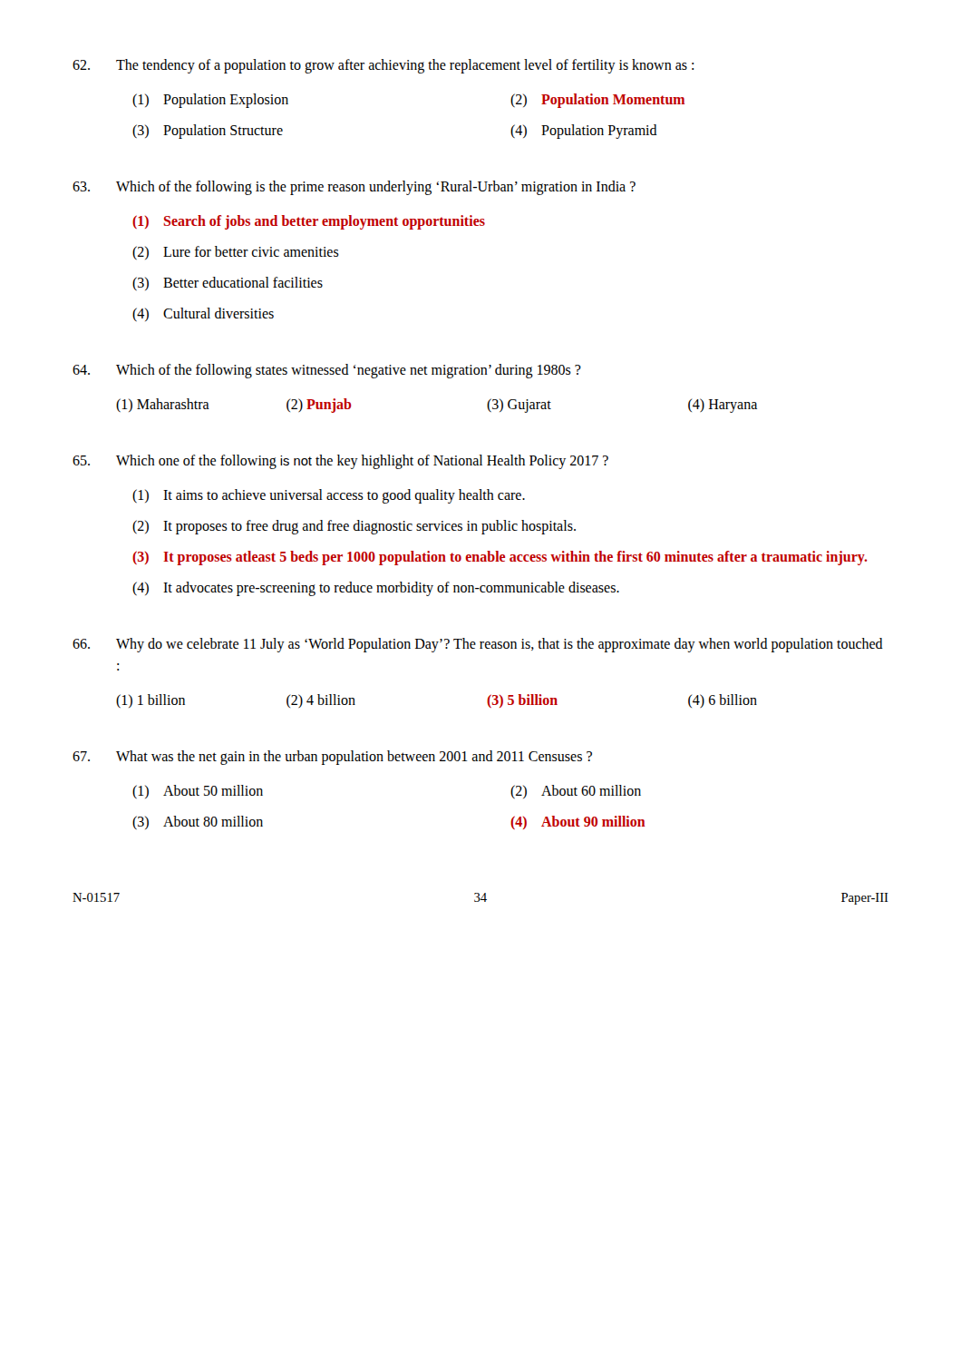62. The tendency of a population to grow after achieving the replacement level of fertility is known as :
(1) Population Explosion
(2) Population Momentum
(3) Population Structure
(4) Population Pyramid
63. Which of the following is the prime reason underlying ‘Rural-Urban’ migration in India ?
(1) Search of jobs and better employment opportunities
(2) Lure for better civic amenities
(3) Better educational facilities
(4) Cultural diversities
64. Which of the following states witnessed ‘negative net migration’ during 1980s ?
(1) Maharashtra (2) Punjab (3) Gujarat (4) Haryana
65. Which one of the following is not the key highlight of National Health Policy 2017 ?
(1) It aims to achieve universal access to good quality health care.
(2) It proposes to free drug and free diagnostic services in public hospitals.
(3) It proposes atleast 5 beds per 1000 population to enable access within the first 60 minutes after a traumatic injury.
(4) It advocates pre-screening to reduce morbidity of non-communicable diseases.
66. Why do we celebrate 11 July as ‘World Population Day’? The reason is, that is the approximate day when world population touched :
(1) 1 billion (2) 4 billion (3) 5 billion (4) 6 billion
67. What was the net gain in the urban population between 2001 and 2011 Censuses ?
(1) About 50 million
(2) About 60 million
(3) About 80 million
(4) About 90 million
N-01517
34
Paper-III